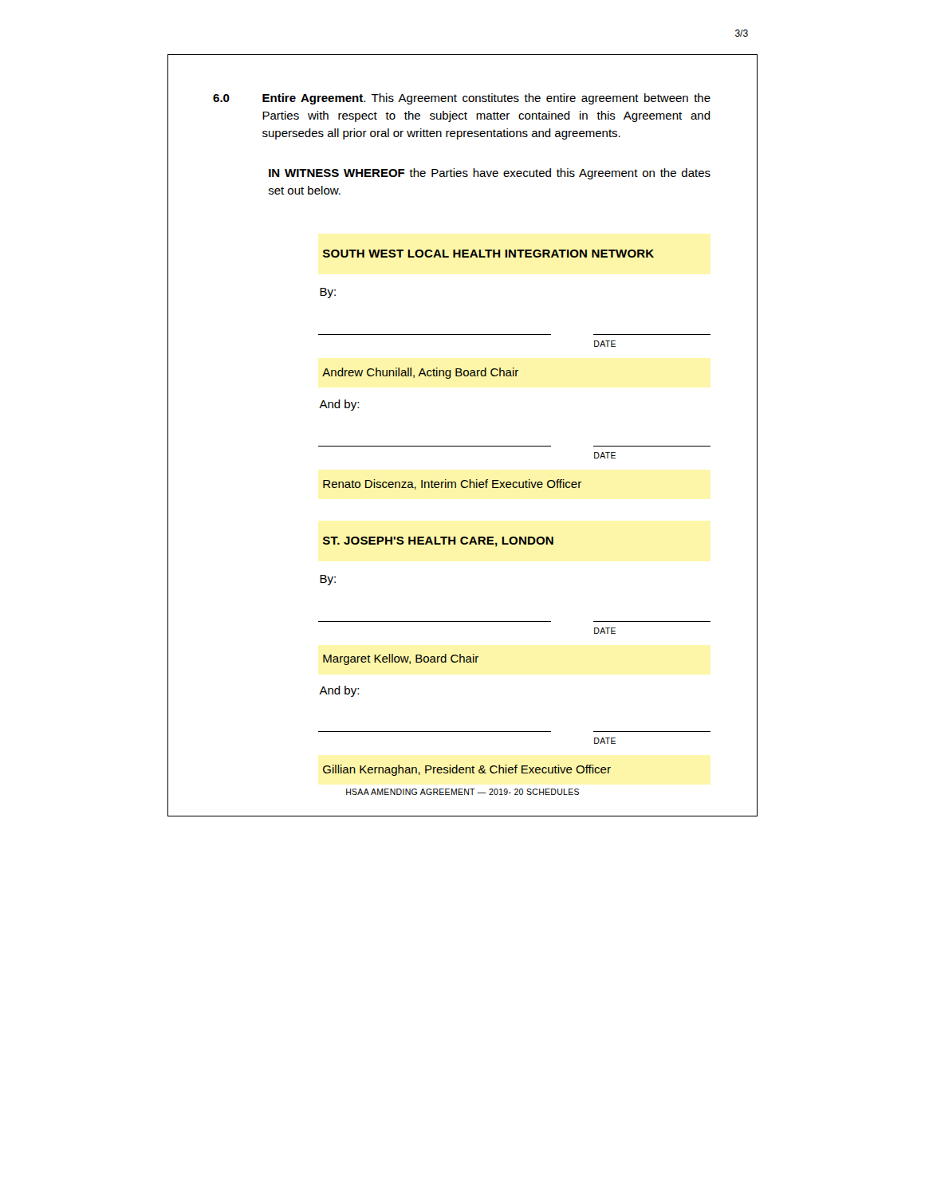3/3
6.0
Entire Agreement. This Agreement constitutes the entire agreement between the Parties with respect to the subject matter contained in this Agreement and supersedes all prior oral or written representations and agreements.
IN WITNESS WHEREOF the Parties have executed this Agreement on the dates set out below.
SOUTH WEST LOCAL HEALTH INTEGRATION NETWORK
By:
DATE
Andrew Chunilall, Acting Board Chair
And by:
DATE
Renato Discenza, Interim Chief Executive Officer
ST. JOSEPH'S HEALTH CARE, LONDON
By:
DATE
Margaret Kellow, Board Chair
And by:
DATE
Gillian Kernaghan, President & Chief Executive Officer
HSAA AMENDING AGREEMENT — 2019- 20 SCHEDULES